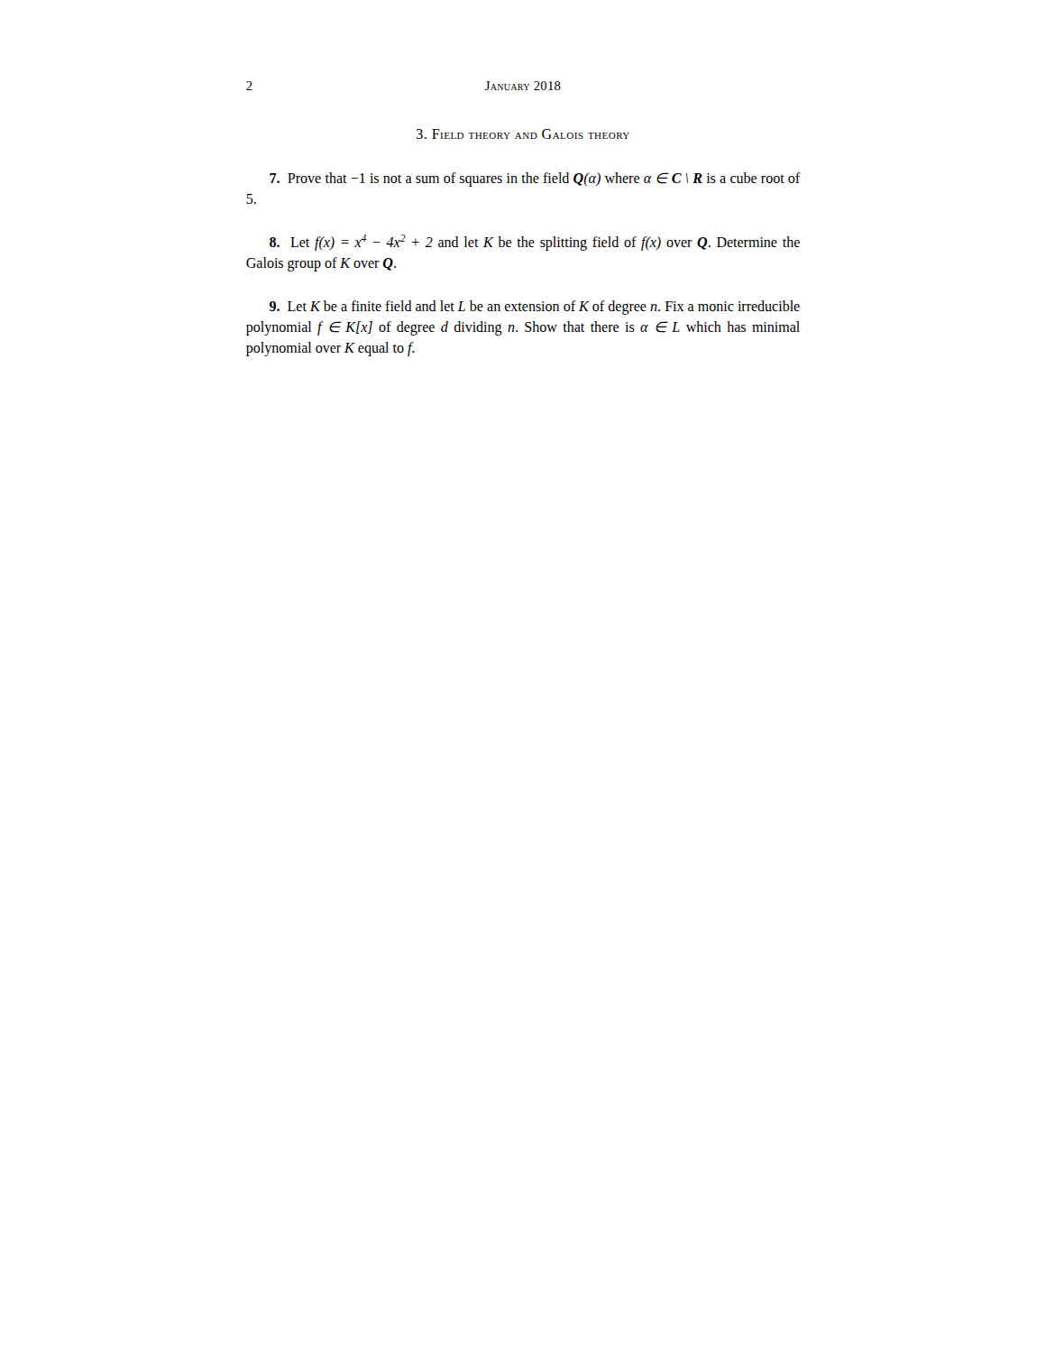2 January 2018
3. Field theory and Galois theory
7. Prove that −1 is not a sum of squares in the field Q(α) where α ∈ C \ R is a cube root of 5.
8. Let f(x) = x4 − 4x2 + 2 and let K be the splitting field of f(x) over Q. Determine the Galois group of K over Q.
9. Let K be a finite field and let L be an extension of K of degree n. Fix a monic irreducible polynomial f ∈ K[x] of degree d dividing n. Show that there is α ∈ L which has minimal polynomial over K equal to f.